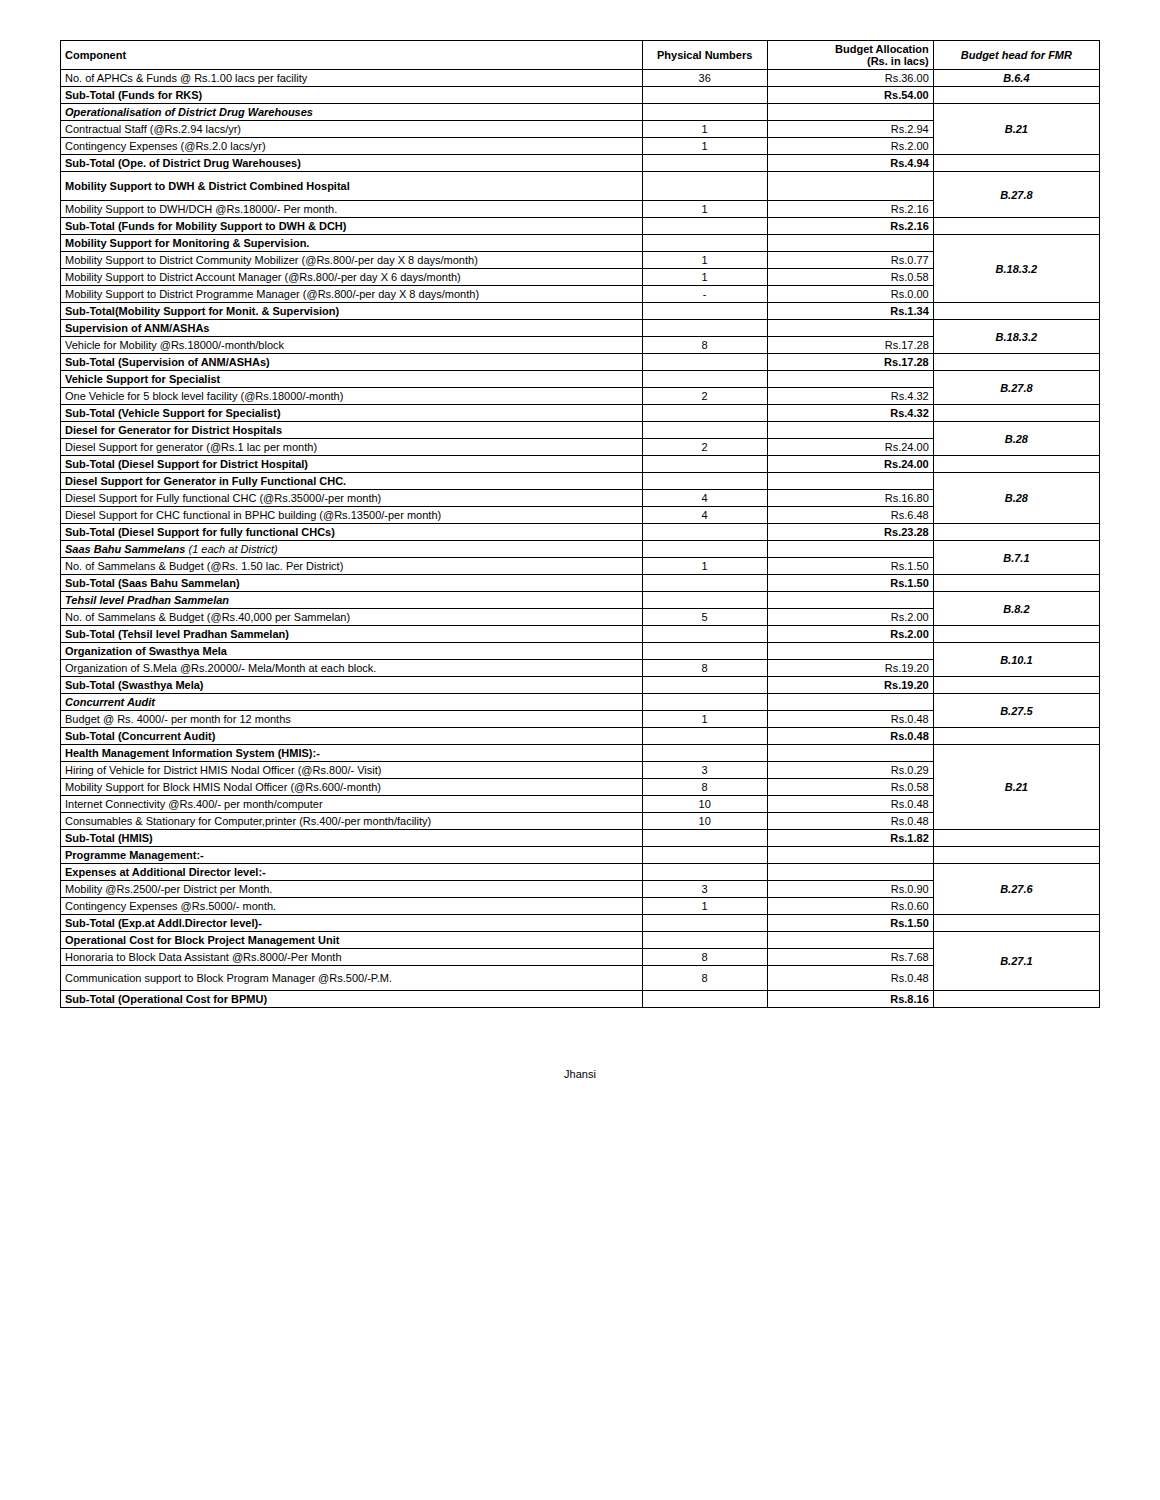| Component | Physical Numbers | Budget Allocation (Rs. in lacs) | Budget head for FMR |
| --- | --- | --- | --- |
| No. of APHCs & Funds @ Rs.1.00 lacs per facility | 36 | Rs.36.00 | B.6.4 |
| Sub-Total (Funds for RKS) | | Rs.54.00 | |
| Operationalisation of District Drug Warehouses | | | B.21 |
| Contractual Staff (@Rs.2.94 lacs/yr) | 1 | Rs.2.94 |
| Contingency Expenses (@Rs.2.0 lacs/yr) | 1 | Rs.2.00 |
| Sub-Total (Ope. of District Drug Warehouses) | | Rs.4.94 | |
| Mobility Support to DWH & District Combined Hospital | | | B.27.8 |
| Mobility Support to DWH/DCH @Rs.18000/- Per month. | 1 | Rs.2.16 |
| Sub-Total (Funds for Mobility Support to DWH & DCH) | | Rs.2.16 | |
| Mobility Support for Monitoring & Supervision. | | | B.18.3.2 |
| Mobility Support to District Community Mobilizer (@Rs.800/-per day X 8 days/month) | 1 | Rs.0.77 |
| Mobility Support to District Account Manager (@Rs.800/-per day X 6 days/month) | 1 | Rs.0.58 |
| Mobility Support to District Programme Manager (@Rs.800/-per day X 8 days/month) | - | Rs.0.00 |
| Sub-Total(Mobility Support for Monit. & Supervision) | | Rs.1.34 | |
| Supervision of ANM/ASHAs | | | B.18.3.2 |
| Vehicle for Mobility @Rs.18000/-month/block | 8 | Rs.17.28 |
| Sub-Total (Supervision of ANM/ASHAs) | | Rs.17.28 | |
| Vehicle Support for Specialist | | | B.27.8 |
| One Vehicle for 5 block level facility (@Rs.18000/-month) | 2 | Rs.4.32 |
| Sub-Total (Vehicle Support for Specialist) | | Rs.4.32 | |
| Diesel for Generator for District Hospitals | | | B.28 |
| Diesel Support for generator (@Rs.1 lac per month) | 2 | Rs.24.00 |
| Sub-Total (Diesel Support for District Hospital) | | Rs.24.00 | |
| Diesel Support for Generator in Fully Functional CHC. | | | B.28 |
| Diesel Support for Fully functional CHC (@Rs.35000/-per month) | 4 | Rs.16.80 |
| Diesel Support for CHC functional in BPHC building (@Rs.13500/-per month) | 4 | Rs.6.48 |
| Sub-Total (Diesel Support for fully functional CHCs) | | Rs.23.28 | |
| Saas Bahu Sammelans (1 each at District) | | | B.7.1 |
| No. of Sammelans & Budget (@Rs. 1.50 lac. Per District) | 1 | Rs.1.50 |
| Sub-Total (Saas Bahu Sammelan) | | Rs.1.50 | |
| Tehsil level Pradhan Sammelan | | | B.8.2 |
| No. of Sammelans & Budget (@Rs.40,000 per Sammelan) | 5 | Rs.2.00 |
| Sub-Total (Tehsil level Pradhan Sammelan) | | Rs.2.00 | |
| Organization of Swasthya Mela | | | B.10.1 |
| Organization of S.Mela @Rs.20000/- Mela/Month at each block. | 8 | Rs.19.20 |
| Sub-Total (Swasthya Mela) | | Rs.19.20 | |
| Concurrent Audit | | | B.27.5 |
| Budget @ Rs. 4000/- per month for 12 months | 1 | Rs.0.48 |
| Sub-Total (Concurrent Audit) | | Rs.0.48 | |
| Health Management Information System (HMIS):- | | | B.21 |
| Hiring of Vehicle for District HMIS Nodal Officer (@Rs.800/- Visit) | 3 | Rs.0.29 |
| Mobility Support for Block HMIS Nodal Officer (@Rs.600/-month) | 8 | Rs.0.58 |
| Internet Connectivity @Rs.400/- per month/computer | 10 | Rs.0.48 |
| Consumables & Stationary for Computer,printer (Rs.400/-per month/facility) | 10 | Rs.0.48 |
| Sub-Total (HMIS) | | Rs.1.82 | |
| Programme Management:- | | | |
| Expenses at Additional Director level:- | | | B.27.6 |
| Mobility @Rs.2500/-per District per Month. | 3 | Rs.0.90 |
| Contingency Expenses @Rs.5000/- month. | 1 | Rs.0.60 |
| Sub-Total (Exp.at Addl.Director level)- | | Rs.1.50 | |
| Operational Cost for Block Project Management Unit | | | B.27.1 |
| Honoraria to Block Data Assistant @Rs.8000/-Per Month | 8 | Rs.7.68 |
| Communication support to Block Program Manager @Rs.500/-P.M. | 8 | Rs.0.48 |
| Sub-Total (Operational Cost for BPMU) | | Rs.8.16 | |
Jhansi